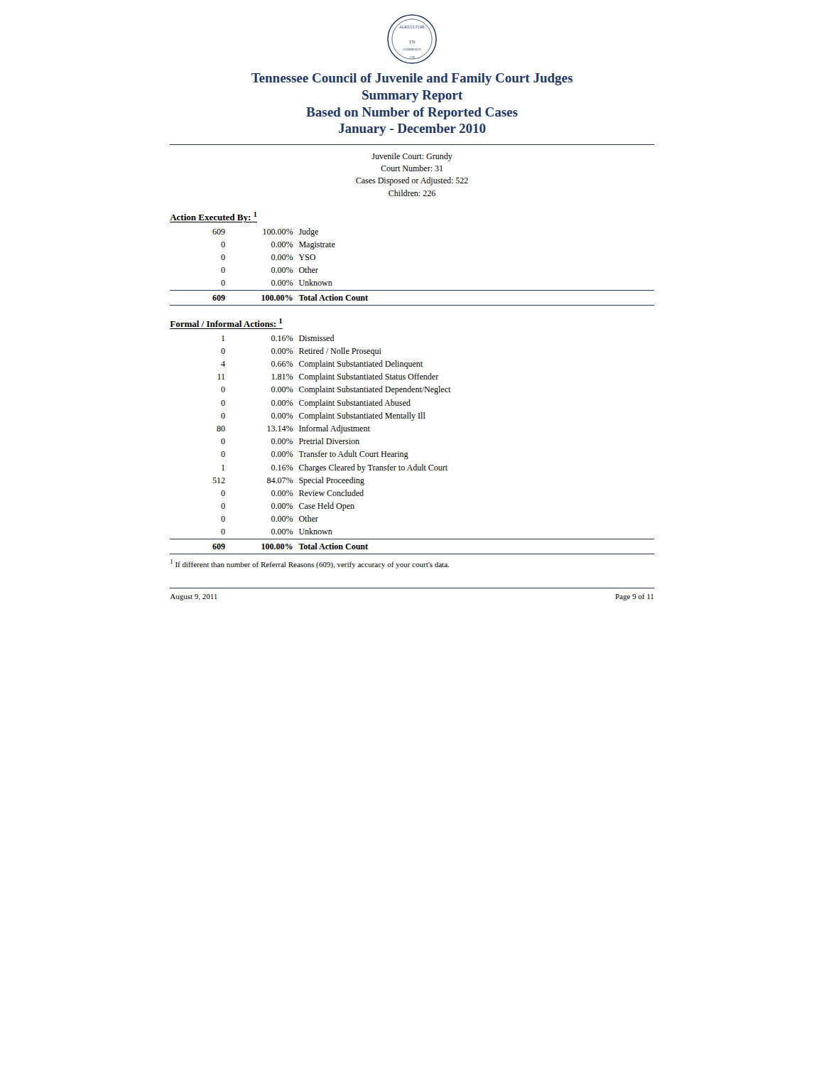AGRICULTURE TN COMMERCE 1796
Tennessee Council of Juvenile and Family Court Judges Summary Report Based on Number of Reported Cases January - December 2010
Juvenile Court: Grundy
Court Number: 31
Cases Disposed or Adjusted: 522
Children: 226
Action Executed By: 1
| 609 | 100.00% | Judge |
| 0 | 0.00% | Magistrate |
| 0 | 0.00% | YSO |
| 0 | 0.00% | Other |
| 0 | 0.00% | Unknown |
| 609 | 100.00% | Total Action Count |
Formal / Informal Actions: 1
| 1 | 0.16% | Dismissed |
| 0 | 0.00% | Retired / Nolle Prosequi |
| 4 | 0.66% | Complaint Substantiated Delinquent |
| 11 | 1.81% | Complaint Substantiated Status Offender |
| 0 | 0.00% | Complaint Substantiated Dependent/Neglect |
| 0 | 0.00% | Complaint Substantiated Abused |
| 0 | 0.00% | Complaint Substantiated Mentally Ill |
| 80 | 13.14% | Informal Adjustment |
| 0 | 0.00% | Pretrial Diversion |
| 0 | 0.00% | Transfer to Adult Court Hearing |
| 1 | 0.16% | Charges Cleared by Transfer to Adult Court |
| 512 | 84.07% | Special Proceeding |
| 0 | 0.00% | Review Concluded |
| 0 | 0.00% | Case Held Open |
| 0 | 0.00% | Other |
| 0 | 0.00% | Unknown |
| 609 | 100.00% | Total Action Count |
1 If different than number of Referral Reasons (609), verify accuracy of your court's data.
August 9, 2011
Page 9 of 11